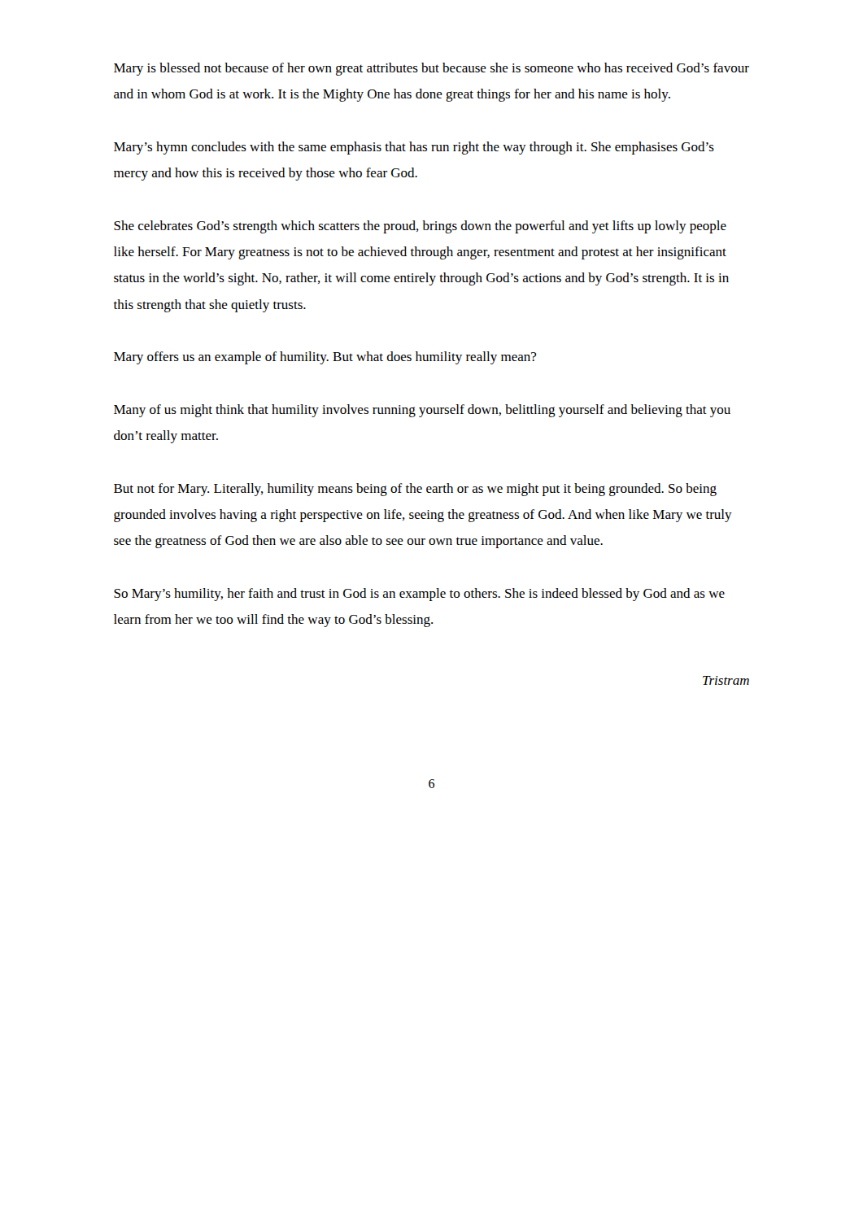Mary is blessed not because of her own great attributes but because she is someone who has received God’s favour and in whom God is at work. It is the Mighty One has done great things for her and his name is holy.
Mary’s hymn concludes with the same emphasis that has run right the way through it. She emphasises God’s mercy and how this is received by those who fear God.
She celebrates God’s strength which scatters the proud, brings down the powerful and yet lifts up lowly people like herself. For Mary greatness is not to be achieved through anger, resentment and protest at her insignificant status in the world’s sight. No, rather, it will come entirely through God’s actions and by God’s strength. It is in this strength that she quietly trusts.
Mary offers us an example of humility. But what does humility really mean?
Many of us might think that humility involves running yourself down, belittling yourself and believing that you don’t really matter.
But not for Mary. Literally, humility means being of the earth or as we might put it being grounded. So being grounded involves having a right perspective on life, seeing the greatness of God. And when like Mary we truly see the greatness of God then we are also able to see our own true importance and value.
So Mary’s humility, her faith and trust in God is an example to others. She is indeed blessed by God and as we learn from her we too will find the way to God’s blessing.
Tristram
6